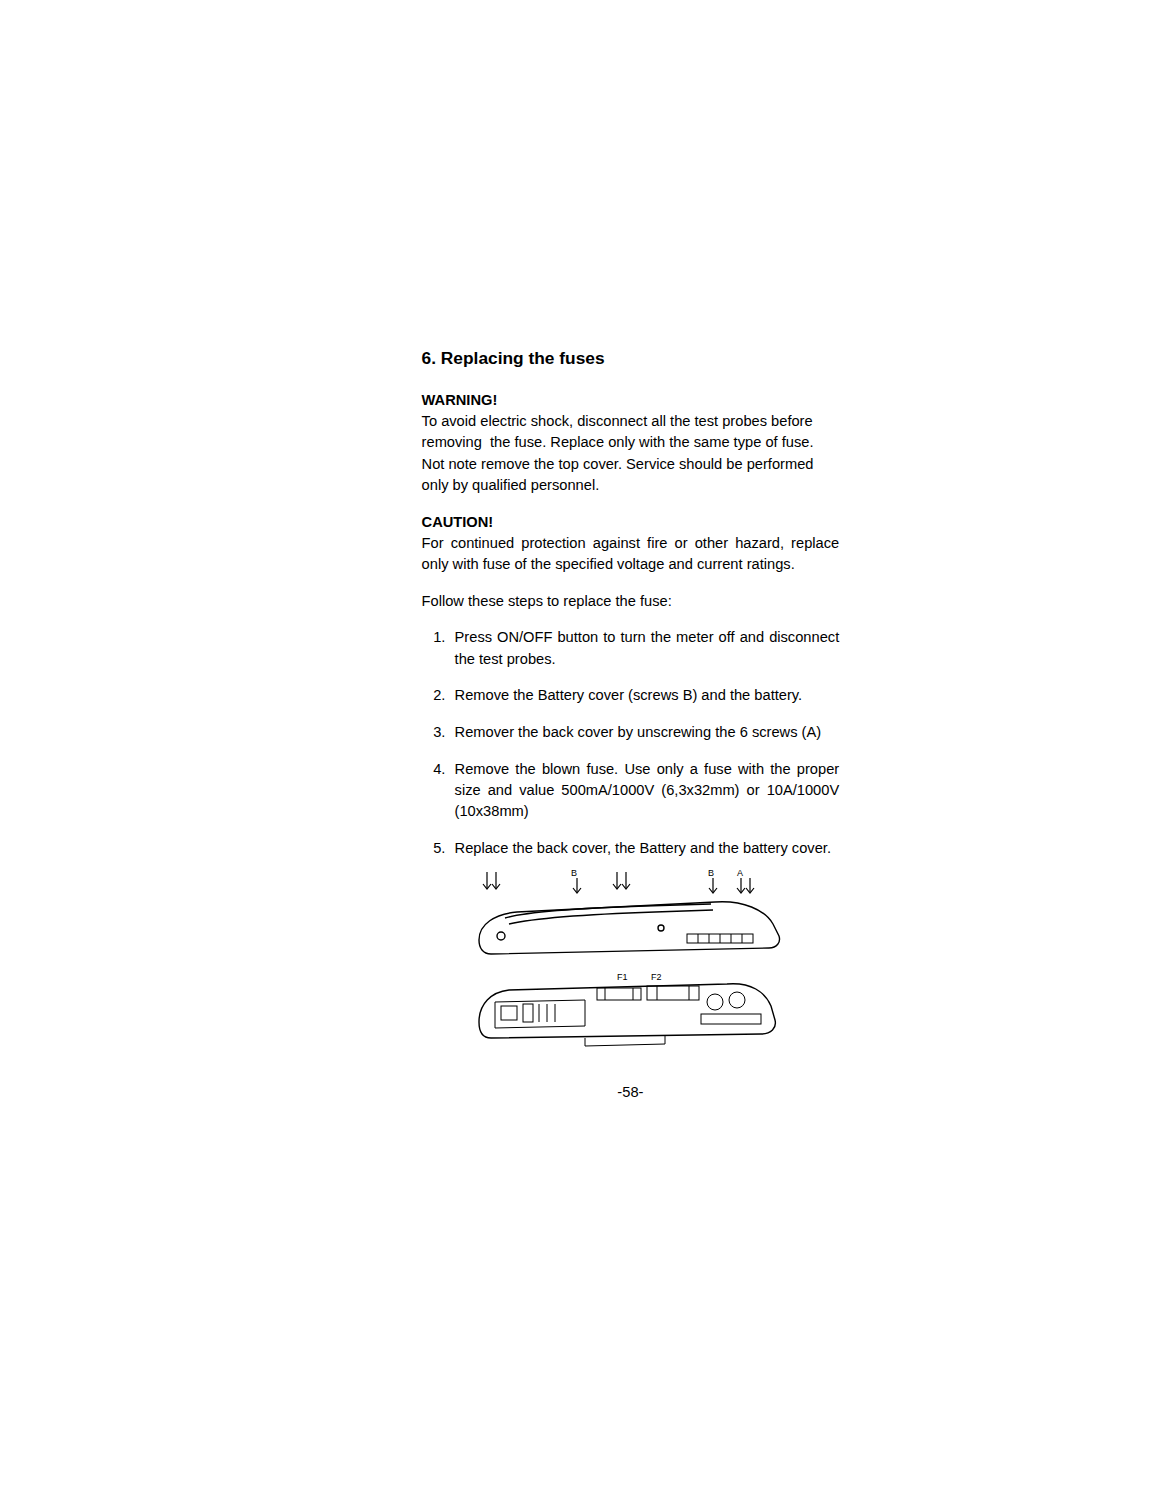6. Replacing the fuses
WARNING!
To avoid electric shock, disconnect all the test probes before removing the fuse. Replace only with the same type of fuse. Not note remove the top cover. Service should be performed only by qualified personnel.
CAUTION!
For continued protection against fire or other hazard, replace only with fuse of the specified voltage and current ratings.
Follow these steps to replace the fuse:
Press ON/OFF button to turn the meter off and disconnect the test probes.
Remove the Battery cover (screws B) and the battery.
Remover the back cover by unscrewing the 6 screws (A)
Remove the blown fuse. Use only a fuse with the proper size and value 500mA/1000V (6,3x32mm) or 10A/1000V (10x38mm)
Replace the back cover, the Battery and the battery cover.
B B A F1 F2
-58-